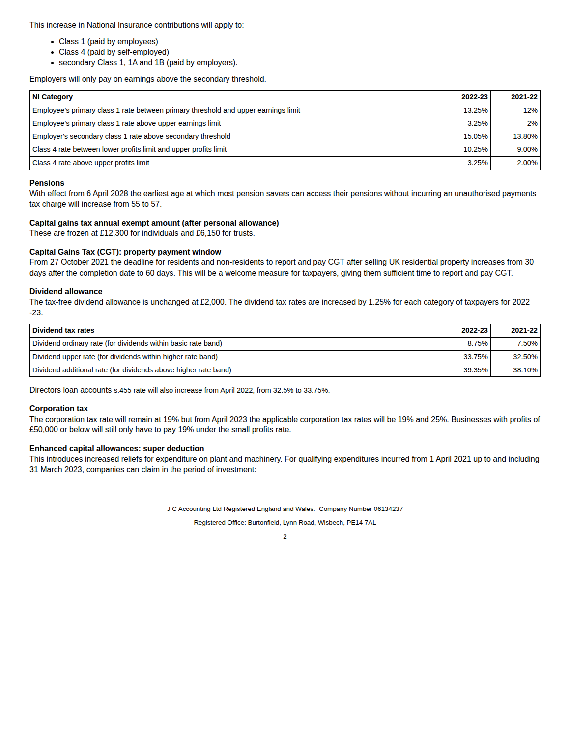This increase in National Insurance contributions will apply to:
Class 1 (paid by employees)
Class 4 (paid by self-employed)
secondary Class 1, 1A and 1B (paid by employers).
Employers will only pay on earnings above the secondary threshold.
| NI Category | 2022-23 | 2021-22 |
| --- | --- | --- |
| Employee’s primary class 1 rate between primary threshold and upper earnings limit | 13.25% | 12% |
| Employee’s primary class 1 rate above upper earnings limit | 3.25% | 2% |
| Employer's secondary class 1 rate above secondary threshold | 15.05% | 13.80% |
| Class 4 rate between lower profits limit and upper profits limit | 10.25% | 9.00% |
| Class 4 rate above upper profits limit | 3.25% | 2.00% |
Pensions
With effect from 6 April 2028 the earliest age at which most pension savers can access their pensions without incurring an unauthorised payments tax charge will increase from 55 to 57.
Capital gains tax annual exempt amount (after personal allowance)
These are frozen at £12,300 for individuals and £6,150 for trusts.
Capital Gains Tax (CGT): property payment window
From 27 October 2021 the deadline for residents and non-residents to report and pay CGT after selling UK residential property increases from 30 days after the completion date to 60 days. This will be a welcome measure for taxpayers, giving them sufficient time to report and pay CGT.
Dividend allowance
The tax-free dividend allowance is unchanged at £2,000. The dividend tax rates are increased by 1.25% for each category of taxpayers for 2022 -23.
| Dividend tax rates | 2022-23 | 2021-22 |
| --- | --- | --- |
| Dividend ordinary rate (for dividends within basic rate band) | 8.75% | 7.50% |
| Dividend upper rate (for dividends within higher rate band) | 33.75% | 32.50% |
| Dividend additional rate (for dividends above higher rate band) | 39.35% | 38.10% |
Directors loan accounts s.455 rate will also increase from April 2022, from 32.5% to 33.75%.
Corporation tax
The corporation tax rate will remain at 19% but from April 2023 the applicable corporation tax rates will be 19% and 25%. Businesses with profits of £50,000 or below will still only have to pay 19% under the small profits rate.
Enhanced capital allowances: super deduction
This introduces increased reliefs for expenditure on plant and machinery. For qualifying expenditures incurred from 1 April 2021 up to and including 31 March 2023, companies can claim in the period of investment:
J C Accounting Ltd Registered England and Wales. Company Number 06134237
Registered Office: Burtonfield, Lynn Road, Wisbech, PE14 7AL
2